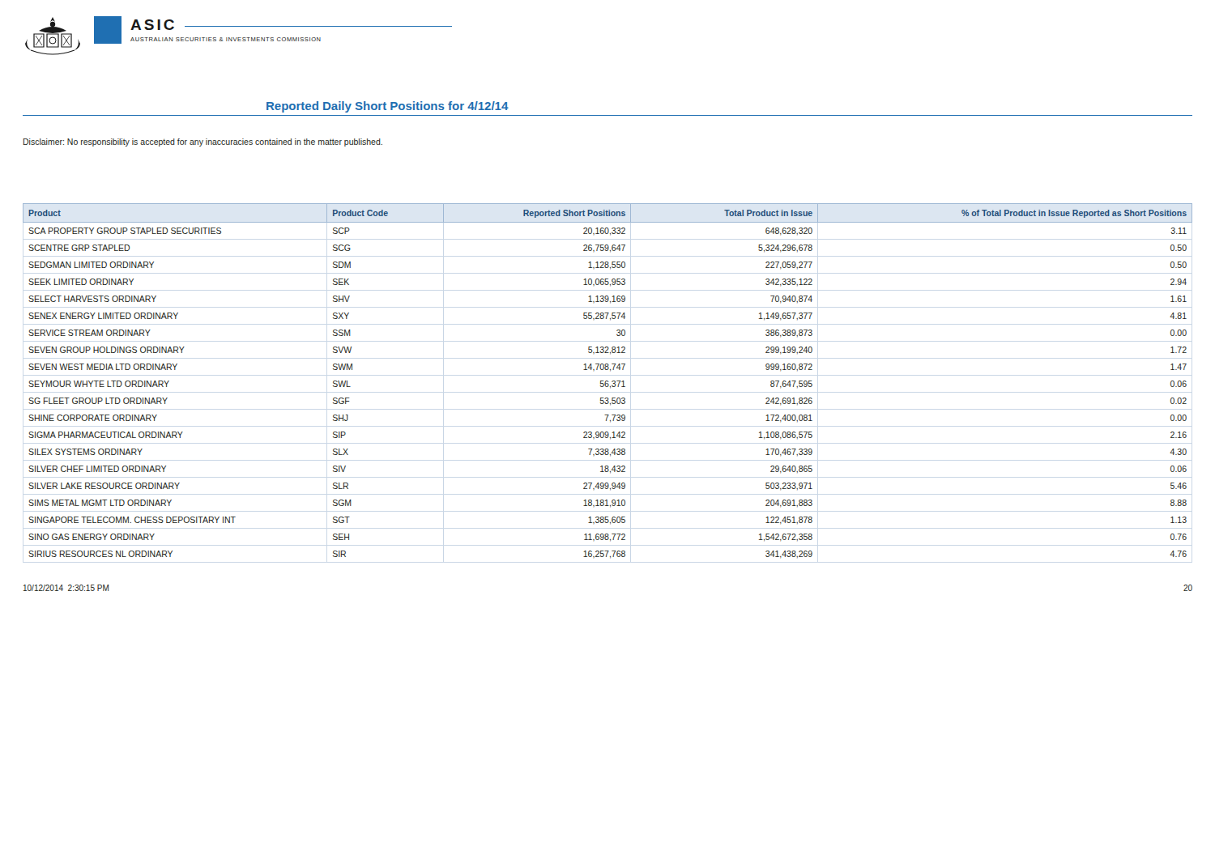ASIC
AUSTRALIAN SECURITIES & INVESTMENTS COMMISSION
Reported Daily Short Positions for 4/12/14
Disclaimer: No responsibility is accepted for any inaccuracies contained in the matter published.
| Product | Product Code | Reported Short Positions | Total Product in Issue | % of Total Product in Issue Reported as Short Positions |
| --- | --- | --- | --- | --- |
| SCA PROPERTY GROUP STAPLED SECURITIES | SCP | 20,160,332 | 648,628,320 | 3.11 |
| SCENTRE GRP STAPLED | SCG | 26,759,647 | 5,324,296,678 | 0.50 |
| SEDGMAN LIMITED ORDINARY | SDM | 1,128,550 | 227,059,277 | 0.50 |
| SEEK LIMITED ORDINARY | SEK | 10,065,953 | 342,335,122 | 2.94 |
| SELECT HARVESTS ORDINARY | SHV | 1,139,169 | 70,940,874 | 1.61 |
| SENEX ENERGY LIMITED ORDINARY | SXY | 55,287,574 | 1,149,657,377 | 4.81 |
| SERVICE STREAM ORDINARY | SSM | 30 | 386,389,873 | 0.00 |
| SEVEN GROUP HOLDINGS ORDINARY | SVW | 5,132,812 | 299,199,240 | 1.72 |
| SEVEN WEST MEDIA LTD ORDINARY | SWM | 14,708,747 | 999,160,872 | 1.47 |
| SEYMOUR WHYTE LTD ORDINARY | SWL | 56,371 | 87,647,595 | 0.06 |
| SG FLEET GROUP LTD ORDINARY | SGF | 53,503 | 242,691,826 | 0.02 |
| SHINE CORPORATE ORDINARY | SHJ | 7,739 | 172,400,081 | 0.00 |
| SIGMA PHARMACEUTICAL ORDINARY | SIP | 23,909,142 | 1,108,086,575 | 2.16 |
| SILEX SYSTEMS ORDINARY | SLX | 7,338,438 | 170,467,339 | 4.30 |
| SILVER CHEF LIMITED ORDINARY | SIV | 18,432 | 29,640,865 | 0.06 |
| SILVER LAKE RESOURCE ORDINARY | SLR | 27,499,949 | 503,233,971 | 5.46 |
| SIMS METAL MGMT LTD ORDINARY | SGM | 18,181,910 | 204,691,883 | 8.88 |
| SINGAPORE TELECOMM. CHESS DEPOSITARY INT | SGT | 1,385,605 | 122,451,878 | 1.13 |
| SINO GAS ENERGY ORDINARY | SEH | 11,698,772 | 1,542,672,358 | 0.76 |
| SIRIUS RESOURCES NL ORDINARY | SIR | 16,257,768 | 341,438,269 | 4.76 |
10/12/2014 2:30:15 PM 20